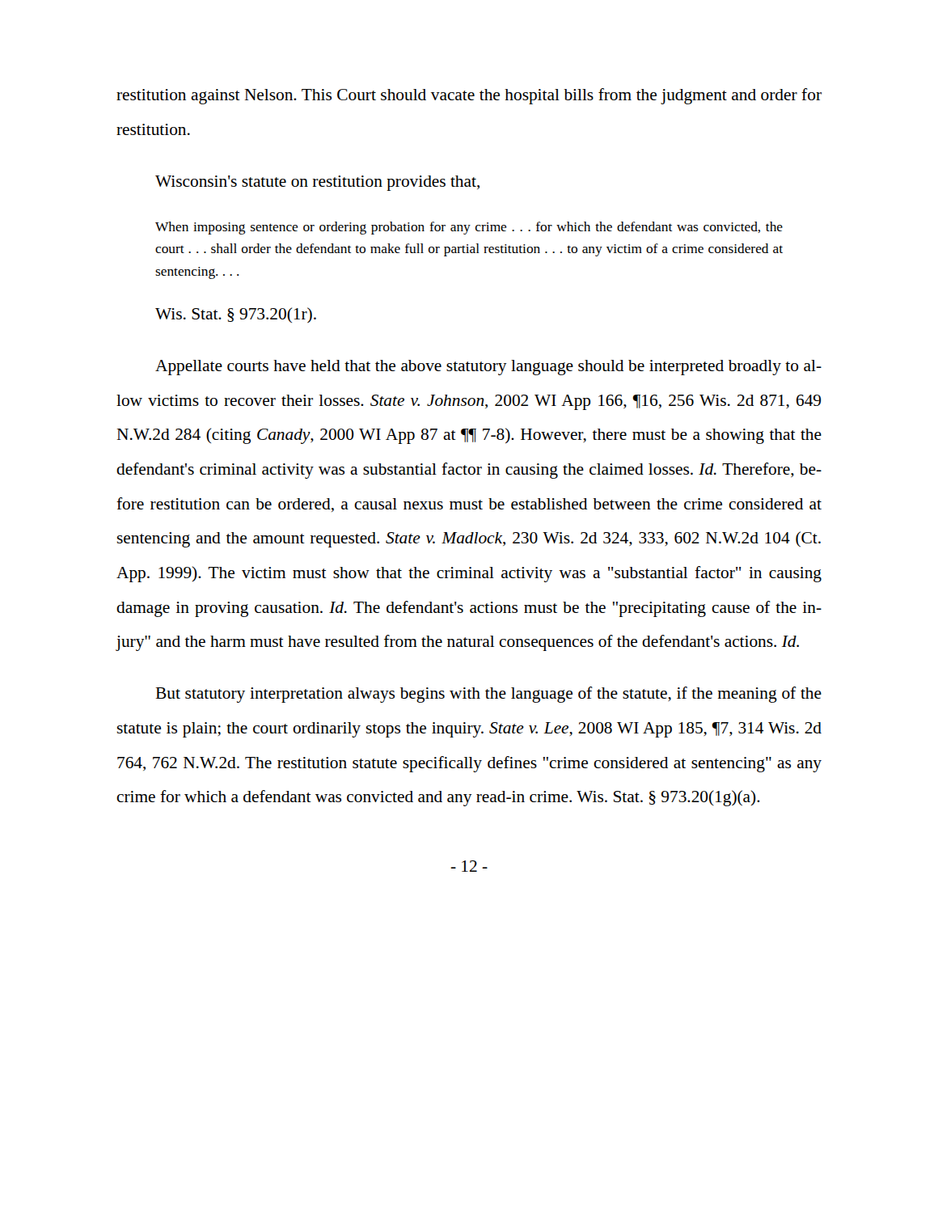restitution against Nelson. This Court should vacate the hospital bills from the judgment and order for restitution.
Wisconsin's statute on restitution provides that,
When imposing sentence or ordering probation for any crime . . . for which the defendant was convicted, the court . . . shall order the defendant to make full or partial restitution . . . to any victim of a crime considered at sentencing. . . .
Wis. Stat. § 973.20(1r).
Appellate courts have held that the above statutory language should be interpreted broadly to allow victims to recover their losses. State v. Johnson, 2002 WI App 166, ¶16, 256 Wis. 2d 871, 649 N.W.2d 284 (citing Canady, 2000 WI App 87 at ¶¶ 7-8). However, there must be a showing that the defendant's criminal activity was a substantial factor in causing the claimed losses. Id. Therefore, before restitution can be ordered, a causal nexus must be established between the crime considered at sentencing and the amount requested. State v. Madlock, 230 Wis. 2d 324, 333, 602 N.W.2d 104 (Ct. App. 1999). The victim must show that the criminal activity was a "substantial factor" in causing damage in proving causation. Id. The defendant's actions must be the "precipitating cause of the injury" and the harm must have resulted from the natural consequences of the defendant's actions. Id.
But statutory interpretation always begins with the language of the statute, if the meaning of the statute is plain; the court ordinarily stops the inquiry. State v. Lee, 2008 WI App 185, ¶7, 314 Wis. 2d 764, 762 N.W.2d. The restitution statute specifically defines "crime considered at sentencing" as any crime for which a defendant was convicted and any read-in crime. Wis. Stat. § 973.20(1g)(a).
- 12 -